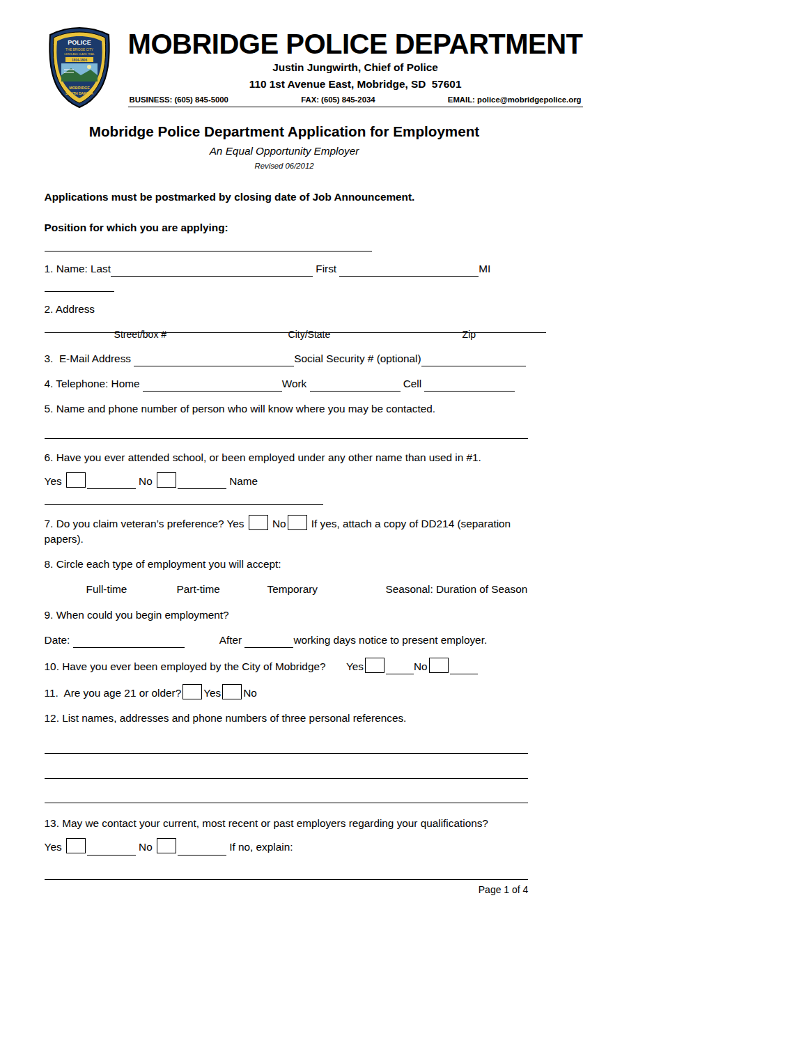POLICE THE BRIDGE CITY LEWIS AND CLARK TRAIL 1804-1806 MOBRIDGE SOUTH DAKOTA
MOBRIDGE POLICE DEPARTMENT
Justin Jungwirth, Chief of Police
110 1st Avenue East, Mobridge, SD 57601
BUSINESS: (605) 845-5000 FAX: (605) 845-2034 EMAIL: police@mobridgepolice.org
Mobridge Police Department Application for Employment
An Equal Opportunity Employer
Revised 06/2012
Applications must be postmarked by closing date of Job Announcement.
Position for which you are applying:
1. Name: Last First MI
2. Address
Street/box # City/State Zip
3. E-Mail Address Social Security # (optional)
4. Telephone: Home Work Cell
5. Name and phone number of person who will know where you may be contacted.
6. Have you ever attended school, or been employed under any other name than used in #1.
Yes No Name
7. Do you claim veteran’s preference? Yes No If yes, attach a copy of DD214 (separation papers).
8. Circle each type of employment you will accept:
Full-time Part-time Temporary Seasonal: Duration of Season
9. When could you begin employment?
Date: After working days notice to present employer.
10. Have you ever been employed by the City of Mobridge? Yes No
11. Are you age 21 or older? Yes No
12. List names, addresses and phone numbers of three personal references.
13. May we contact your current, most recent or past employers regarding your qualifications?
Yes No If no, explain:
Page 1 of 4